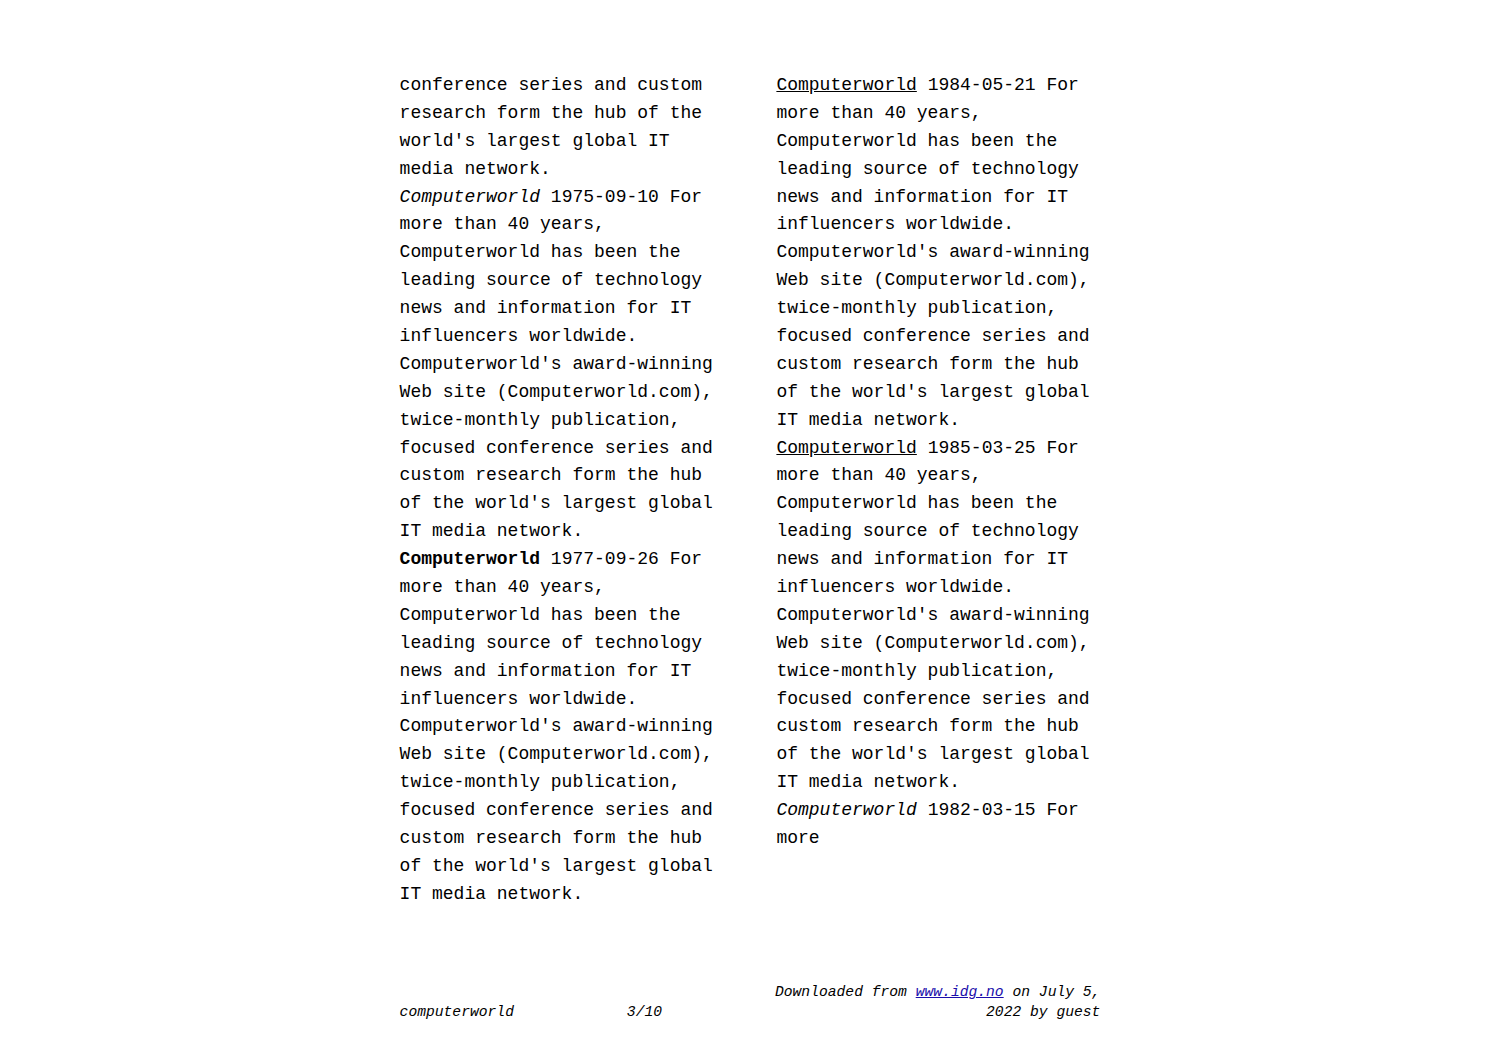conference series and custom research form the hub of the world's largest global IT media network.
Computerworld 1975-09-10 For more than 40 years, Computerworld has been the leading source of technology news and information for IT influencers worldwide. Computerworld's award-winning Web site (Computerworld.com), twice-monthly publication, focused conference series and custom research form the hub of the world's largest global IT media network.
Computerworld 1977-09-26 For more than 40 years, Computerworld has been the leading source of technology news and information for IT influencers worldwide. Computerworld's award-winning Web site (Computerworld.com), twice-monthly publication, focused conference series and custom research form the hub of the world's largest global IT media network.
Computerworld 1984-05-21 For more than 40 years, Computerworld has been the leading source of technology news and information for IT influencers worldwide. Computerworld's award-winning Web site (Computerworld.com), twice-monthly publication, focused conference series and custom research form the hub of the world's largest global IT media network.
Computerworld 1985-03-25 For more than 40 years, Computerworld has been the leading source of technology news and information for IT influencers worldwide. Computerworld's award-winning Web site (Computerworld.com), twice-monthly publication, focused conference series and custom research form the hub of the world's largest global IT media network.
Computerworld 1982-03-15 For more
computerworld
3/10
Downloaded from www.idg.no on July 5,
2022 by guest